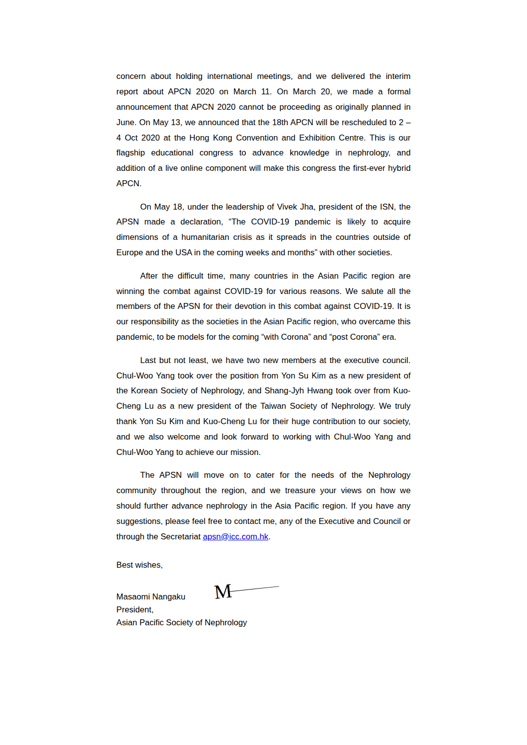concern about holding international meetings, and we delivered the interim report about APCN 2020 on March 11. On March 20, we made a formal announcement that APCN 2020 cannot be proceeding as originally planned in June. On May 13, we announced that the 18th APCN will be rescheduled to 2 – 4 Oct 2020 at the Hong Kong Convention and Exhibition Centre. This is our flagship educational congress to advance knowledge in nephrology, and addition of a live online component will make this congress the first-ever hybrid APCN.
On May 18, under the leadership of Vivek Jha, president of the ISN, the APSN made a declaration, “The COVID-19 pandemic is likely to acquire dimensions of a humanitarian crisis as it spreads in the countries outside of Europe and the USA in the coming weeks and months” with other societies.
After the difficult time, many countries in the Asian Pacific region are winning the combat against COVID-19 for various reasons. We salute all the members of the APSN for their devotion in this combat against COVID-19. It is our responsibility as the societies in the Asian Pacific region, who overcame this pandemic, to be models for the coming “with Corona” and “post Corona” era.
Last but not least, we have two new members at the executive council. Chul-Woo Yang took over the position from Yon Su Kim as a new president of the Korean Society of Nephrology, and Shang-Jyh Hwang took over from Kuo-Cheng Lu as a new president of the Taiwan Society of Nephrology. We truly thank Yon Su Kim and Kuo-Cheng Lu for their huge contribution to our society, and we also welcome and look forward to working with Chul-Woo Yang and Chul-Woo Yang to achieve our mission.
The APSN will move on to cater for the needs of the Nephrology community throughout the region, and we treasure your views on how we should further advance nephrology in the Asia Pacific region. If you have any suggestions, please feel free to contact me, any of the Executive and Council or through the Secretariat apsn@icc.com.hk.
Best wishes,
M
Masaomi Nangaku
President,
Asian Pacific Society of Nephrology